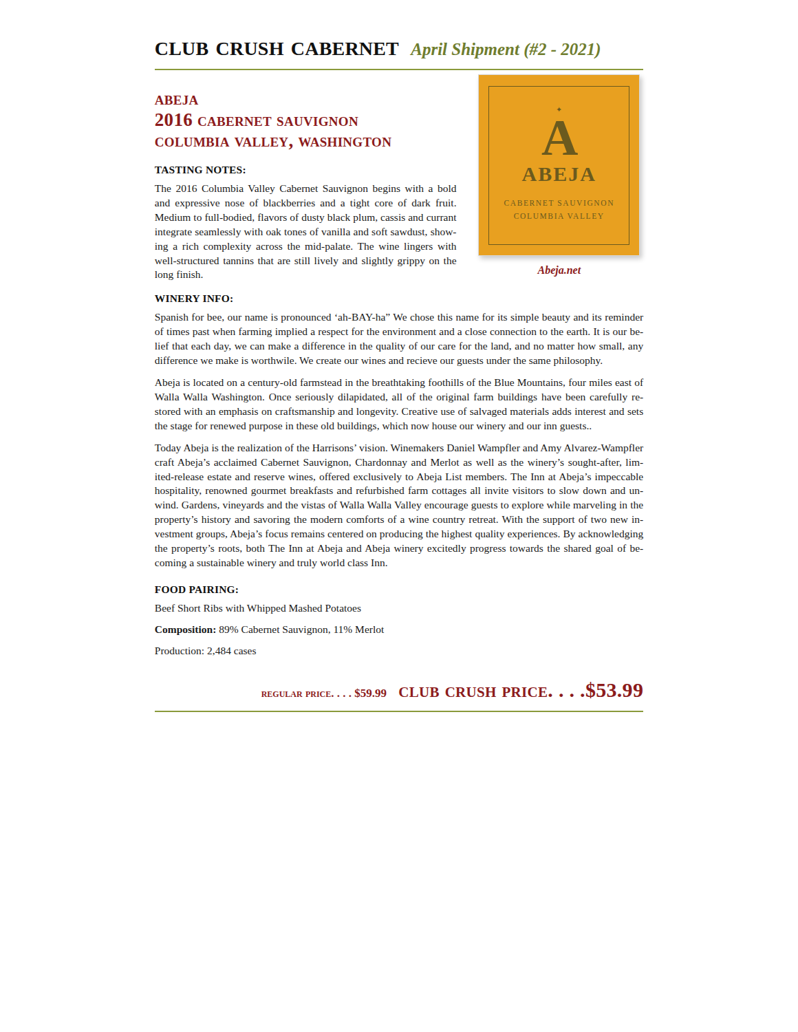Club Crush Cabernet
April Shipment (#2 - 2021)
Abeja
2016 Cabernet Sauvignon
Columbia Valley, Washington
Tasting Notes:
The 2016 Columbia Valley Cabernet Sauvignon begins with a bold and expressive nose of blackberries and a tight core of dark fruit. Medium to full-bodied, flavors of dusty black plum, cassis and currant integrate seamlessly with oak tones of vanilla and soft sawdust, showing a rich complexity across the mid-palate. The wine lingers with well-structured tannins that are still lively and slightly grippy on the long finish.
✦
A
Abeja
Cabernet Sauvignon
Columbia Valley
Abeja.net
Winery Info:
Spanish for bee, our name is pronounced ‘ah-BAY-ha” We chose this name for its simple beauty and its reminder of times past when farming implied a respect for the environment and a close connection to the earth. It is our belief that each day, we can make a difference in the quality of our care for the land, and no matter how small, any difference we make is worthwile. We create our wines and recieve our guests under the same philosophy.
Abeja is located on a century-old farmstead in the breathtaking foothills of the Blue Mountains, four miles east of Walla Walla Washington. Once seriously dilapidated, all of the original farm buildings have been carefully restored with an emphasis on craftsmanship and longevity. Creative use of salvaged materials adds interest and sets the stage for renewed purpose in these old buildings, which now house our winery and our inn guests..
Today Abeja is the realization of the Harrisons’ vision. Winemakers Daniel Wampfler and Amy Alvarez-Wampfler craft Abeja’s acclaimed Cabernet Sauvignon, Chardonnay and Merlot as well as the winery’s sought-after, limited-release estate and reserve wines, offered exclusively to Abeja List members. The Inn at Abeja’s impeccable hospitality, renowned gourmet breakfasts and refurbished farm cottages all invite visitors to slow down and unwind. Gardens, vineyards and the vistas of Walla Walla Valley encourage guests to explore while marveling in the property’s history and savoring the modern comforts of a wine country retreat. With the support of two new investment groups, Abeja’s focus remains centered on producing the highest quality experiences. By acknowledging the property’s roots, both The Inn at Abeja and Abeja winery excitedly progress towards the shared goal of becoming a sustainable winery and truly world class Inn.
Food Pairing:
Beef Short Ribs with Whipped Mashed Potatoes
Composition: 89% Cabernet Sauvignon, 11% Merlot
Production: 2,484 cases
Regular Price. . . . $59.99 Club Crush Price. . . .$53.99